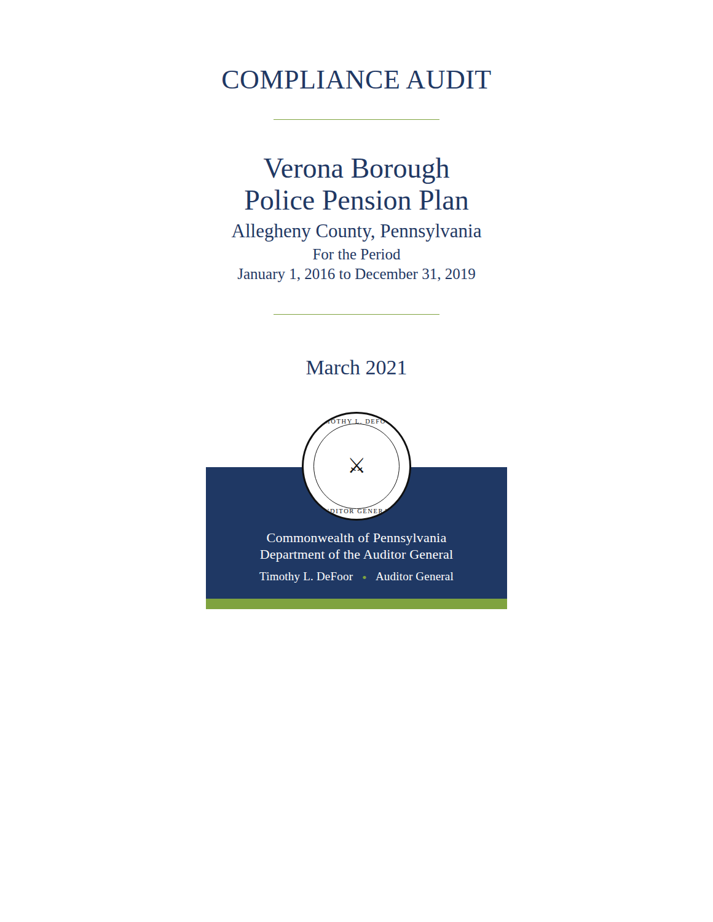COMPLIANCE AUDIT
Verona Borough
Police Pension Plan
Allegheny County, Pennsylvania
For the Period
January 1, 2016 to December 31, 2019
March 2021
Timothy L. DeFoor ⚔ Auditor General
Commonwealth of Pennsylvania
Department of the Auditor General
Timothy L. DeFoor • Auditor General